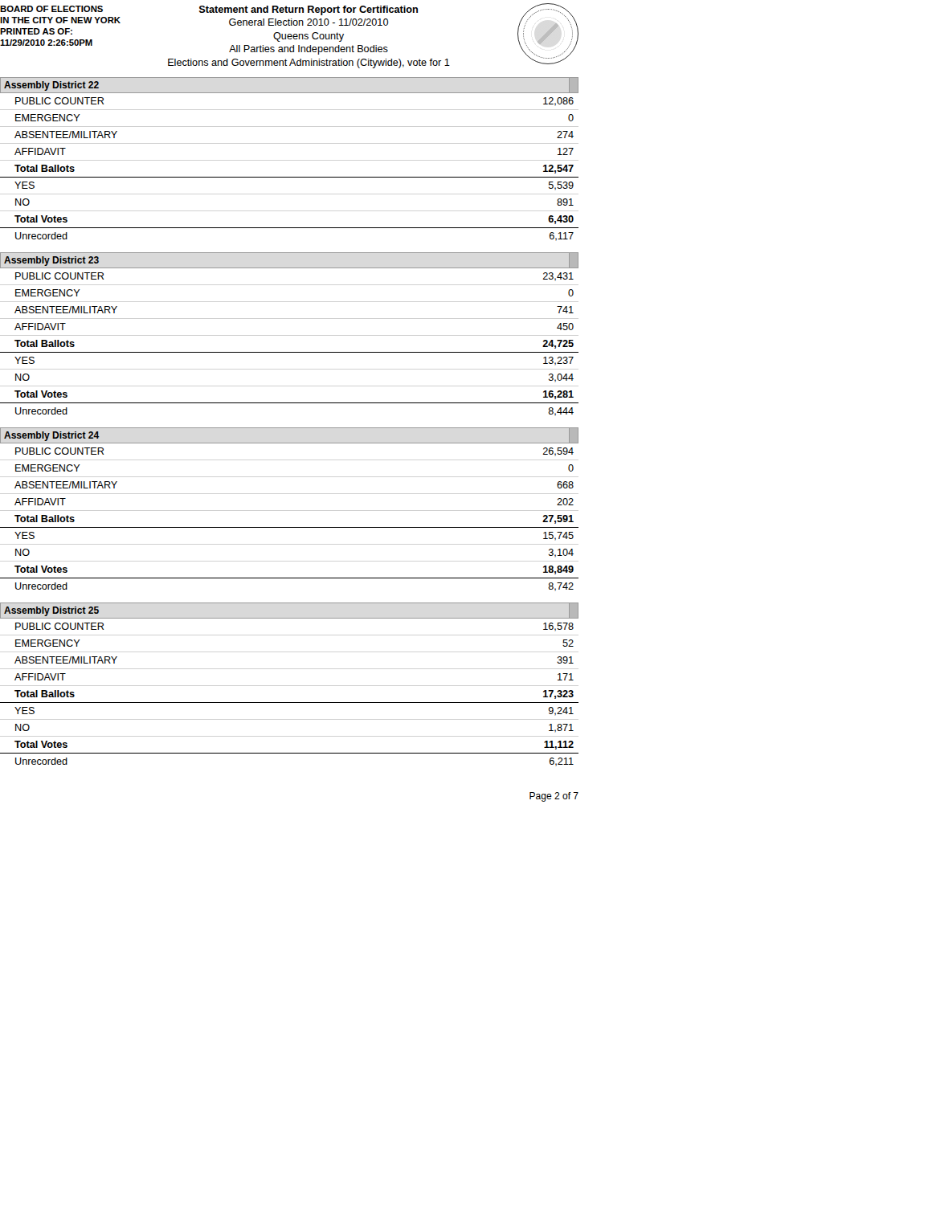BOARD OF ELECTIONS
IN THE CITY OF NEW YORK
PRINTED AS OF:
11/29/2010 2:26:50PM
Statement and Return Report for Certification
General Election 2010 - 11/02/2010
Queens County
All Parties and Independent Bodies
Elections and Government Administration (Citywide), vote for 1
Assembly District 22
| PUBLIC COUNTER | 12,086 |
| EMERGENCY | 0 |
| ABSENTEE/MILITARY | 274 |
| AFFIDAVIT | 127 |
| Total Ballots | 12,547 |
| YES | 5,539 |
| NO | 891 |
| Total Votes | 6,430 |
| Unrecorded | 6,117 |
Assembly District 23
| PUBLIC COUNTER | 23,431 |
| EMERGENCY | 0 |
| ABSENTEE/MILITARY | 741 |
| AFFIDAVIT | 450 |
| Total Ballots | 24,725 |
| YES | 13,237 |
| NO | 3,044 |
| Total Votes | 16,281 |
| Unrecorded | 8,444 |
Assembly District 24
| PUBLIC COUNTER | 26,594 |
| EMERGENCY | 0 |
| ABSENTEE/MILITARY | 668 |
| AFFIDAVIT | 202 |
| Total Ballots | 27,591 |
| YES | 15,745 |
| NO | 3,104 |
| Total Votes | 18,849 |
| Unrecorded | 8,742 |
Assembly District 25
| PUBLIC COUNTER | 16,578 |
| EMERGENCY | 52 |
| ABSENTEE/MILITARY | 391 |
| AFFIDAVIT | 171 |
| Total Ballots | 17,323 |
| YES | 9,241 |
| NO | 1,871 |
| Total Votes | 11,112 |
| Unrecorded | 6,211 |
Page 2 of 7